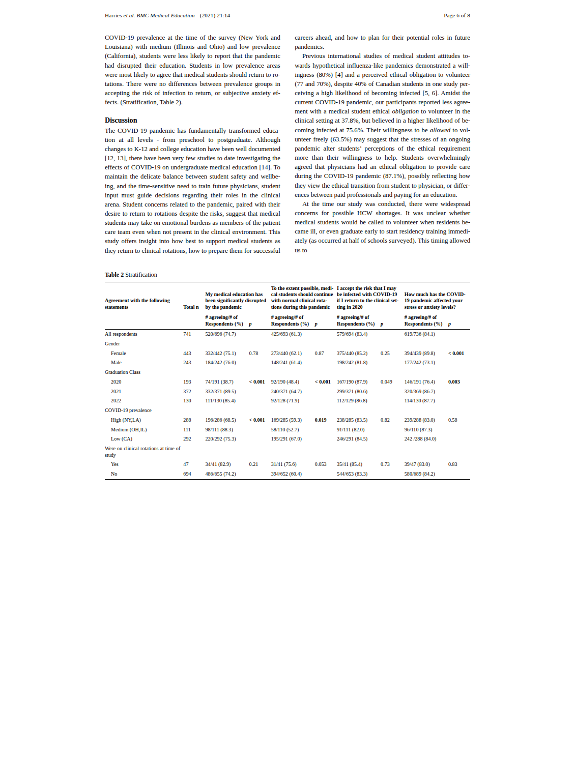Harries et al. BMC Medical Education(2021) 21:14
Page 6 of 8
COVID-19 prevalence at the time of the survey (New York and Louisiana) with medium (Illinois and Ohio) and low prevalence (California), students were less likely to report that the pandemic had disrupted their education. Students in low prevalence areas were most likely to agree that medical students should return to rotations. There were no differences between prevalence groups in accepting the risk of infection to return, or subjective anxiety effects. (Stratification, Table 2).
Discussion
The COVID-19 pandemic has fundamentally transformed education at all levels - from preschool to postgraduate. Although changes to K-12 and college education have been well documented [12, 13], there have been very few studies to date investigating the effects of COVID-19 on undergraduate medical education [14]. To maintain the delicate balance between student safety and wellbeing, and the time-sensitive need to train future physicians, student input must guide decisions regarding their roles in the clinical arena. Student concerns related to the pandemic, paired with their desire to return to rotations despite the risks, suggest that medical students may take on emotional burdens as members of the patient care team even when not present in the clinical environment. This study offers insight into how best to support medical students as they return to clinical rotations, how to prepare them for successful careers ahead, and how to plan for their potential roles in future pandemics.
Previous international studies of medical student attitudes towards hypothetical influenza-like pandemics demonstrated a willingness (80%) [4] and a perceived ethical obligation to volunteer (77 and 70%), despite 40% of Canadian students in one study perceiving a high likelihood of becoming infected [5, 6]. Amidst the current COVID-19 pandemic, our participants reported less agreement with a medical student ethical obligation to volunteer in the clinical setting at 37.8%, but believed in a higher likelihood of becoming infected at 75.6%. Their willingness to be allowed to volunteer freely (63.5%) may suggest that the stresses of an ongoing pandemic alter students’ perceptions of the ethical requirement more than their willingness to help. Students overwhelmingly agreed that physicians had an ethical obligation to provide care during the COVID-19 pandemic (87.1%), possibly reflecting how they view the ethical transition from student to physician, or differences between paid professionals and paying for an education.
At the time our study was conducted, there were widespread concerns for possible HCW shortages. It was unclear whether medical students would be called to volunteer when residents became ill, or even graduate early to start residency training immediately (as occurred at half of schools surveyed). This timing allowed us to
Table 2 Stratification
| Agreement with the following statements | Total n | My medical education has been significantly disrupted by the pandemic | To the extent possible, medical students should continue with normal clinical rotations during this pandemic | I accept the risk that I may be infected with COVID-19 if I return to the clinical setting in 2020 | How much has the COVID-19 pandemic affected your stress or anxiety levels? |
| --- | --- | --- | --- | --- | --- |
| | | # agreeing/# of Respondents (%) | p | # agreeing/# of Respondents (%) | p | # agreeing/# of Respondents (%) | p | # agreeing/# of Respondents (%) | p |
| All respondents | 741 | 520/696 (74.7) | | 425/693 (61.3) | | 579/694 (83.4) | | 619/736 (84.1) | |
| Gender | | | | | | | | | |
| Female | 443 | 332/442 (75.1) | 0.78 | 273/440 (62.1) | 0.87 | 375/440 (85.2) | 0.25 | 394/439 (89.8) | < 0.001 |
| Male | 243 | 184/242 (76.0) | | 148/241 (61.4) | | 198/242 (81.8) | | 177/242 (73.1) | |
| Graduation Class | | | | | | | | | |
| 2020 | 193 | 74/191 (38.7) | < 0.001 | 92/190 (48.4) | < 0.001 | 167/190 (87.9) | 0.049 | 146/191 (76.4) | 0.003 |
| 2021 | 372 | 332/371 (89.5) | | 240/371 (64.7) | | 299/371 (80.6) | | 320/369 (86.7) | |
| 2022 | 130 | 111/130 (85.4) | | 92/128 (71.9) | | 112/129 (86.8) | | 114/130 (87.7) | |
| COVID-19 prevalence | | | | | | | | | |
| High (NY,LA) | 288 | 196/286 (68.5) | < 0.001 | 169/285 (59.3) | 0.019 | 238/285 (83.5) | 0.82 | 239/288 (83.0) | 0.58 |
| Medium (OH,IL) | 111 | 98/111 (88.3) | | 58/110 (52.7) | | 91/111 (82.0) | | 96/110 (87.3) | |
| Low (CA) | 292 | 220/292 (75.3) | | 195/291 (67.0) | | 246/291 (84.5) | | 242 /288 (84.0) | |
| Were on clinical rotations at time of study | | | | | | | | | |
| Yes | 47 | 34/41 (82.9) | 0.21 | 31/41 (75.6) | 0.053 | 35/41 (85.4) | 0.73 | 39/47 (83.0) | 0.83 |
| No | 694 | 486/655 (74.2) | | 394/652 (60.4) | | 544/653 (83.3) | | 580/689 (84.2) | |